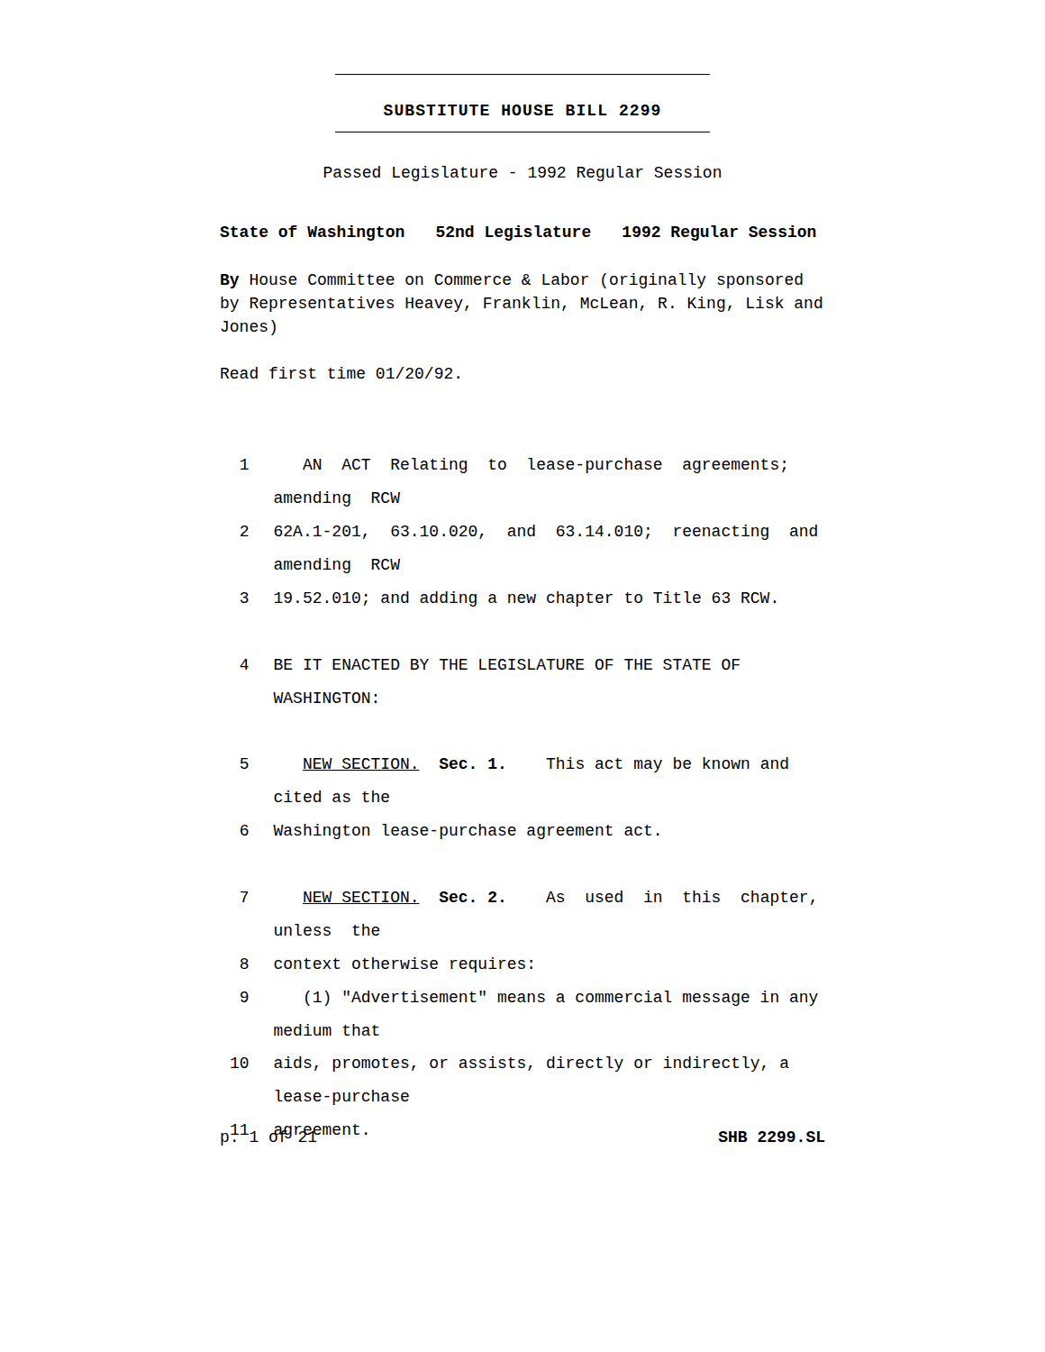SUBSTITUTE HOUSE BILL 2299
Passed Legislature - 1992 Regular Session
State of Washington 52nd Legislature 1992 Regular Session
By House Committee on Commerce & Labor (originally sponsored by Representatives Heavey, Franklin, McLean, R. King, Lisk and Jones)
Read first time 01/20/92.
1 AN ACT Relating to lease-purchase agreements; amending RCW
262A.1-201, 63.10.020, and 63.14.010; reenacting and amending RCW
319.52.010; and adding a new chapter to Title 63 RCW.
4 BE IT ENACTED BY THE LEGISLATURE OF THE STATE OF WASHINGTON:
5 NEW SECTION. Sec. 1. This act may be known and cited as the
6 Washington lease-purchase agreement act.
7 NEW SECTION. Sec. 2. As used in this chapter, unless the
8 context otherwise requires:
9 (1) "Advertisement" means a commercial message in any medium that
10 aids, promotes, or assists, directly or indirectly, a lease-purchase
11 agreement.
p. 1 of 21 SHB 2299.SL